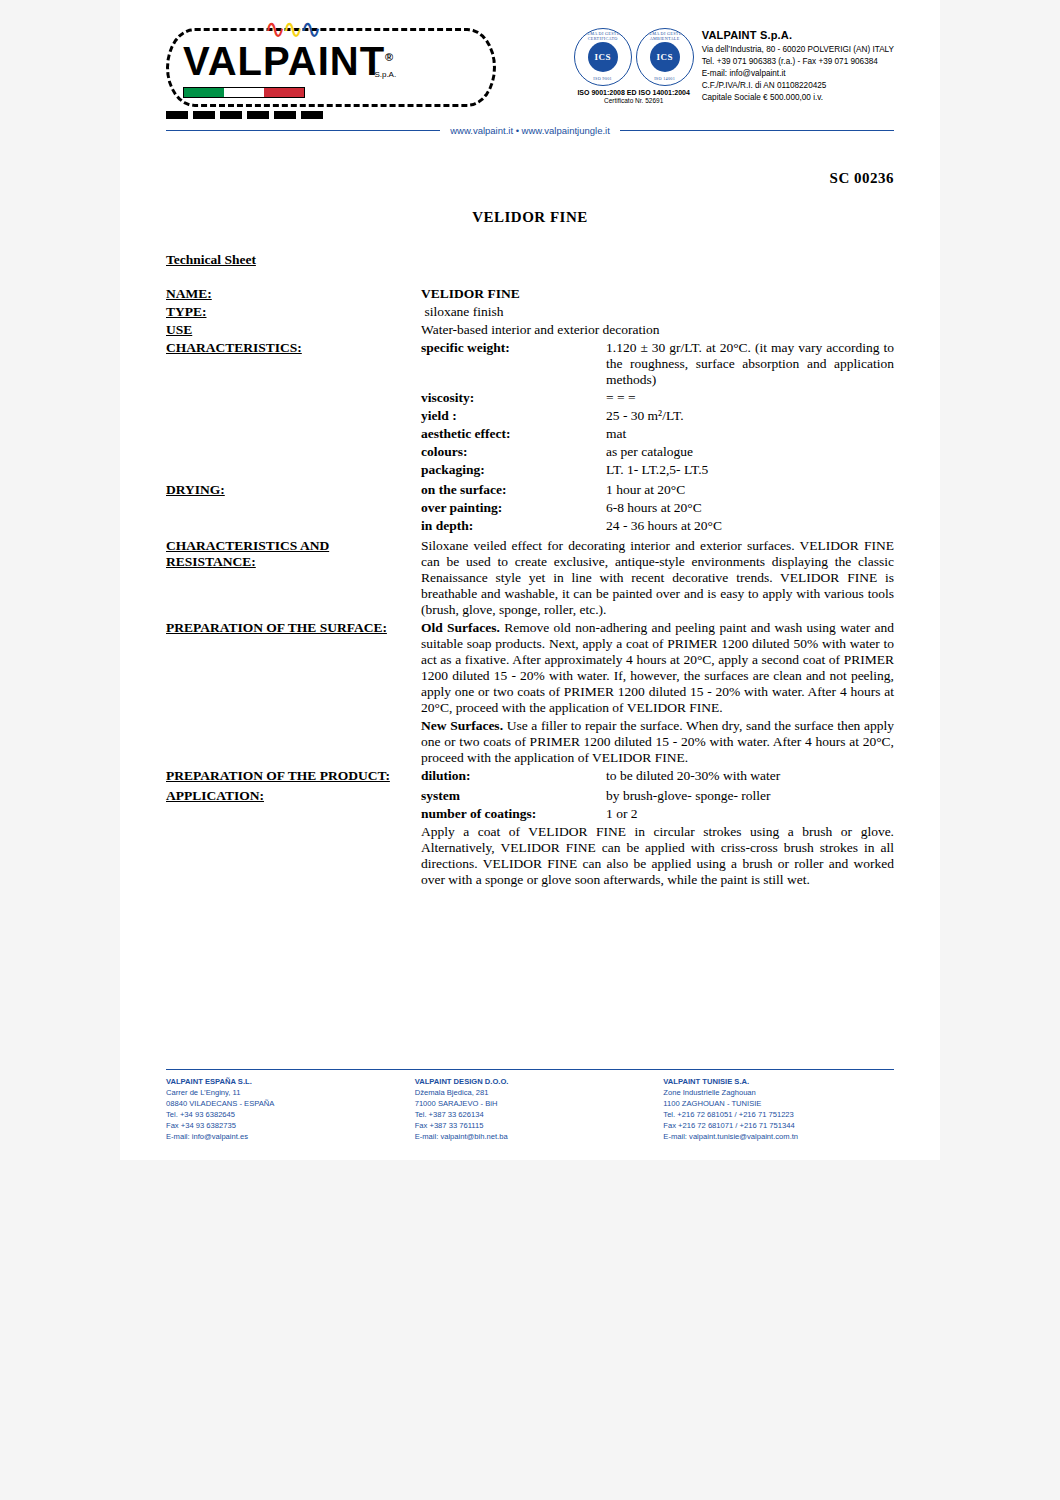∿∿∿
VALPAINT®S.p.A.
SISTEMA DI GESTIONE
CERTIFICATO
ICS
ISO 9001
SISTEMA DI GESTIONE
AMBIENTALE
ICS
ISO 14001
ISO 9001:2008 ED ISO 14001:2004
Certificato Nr. 52691
VALPAINT S.p.A.
Via dell’Industria, 80 - 60020 POLVERIGI (AN) ITALY
Tel. +39 071 906383 (r.a.) - Fax +39 071 906384
E-mail: info@valpaint.it
C.F./P.IVA/R.I. di AN 01108220425
Capitale Sociale € 500.000,00 i.v.
www.valpaint.it • www.valpaintjungle.it
SC 00236
VELIDOR FINE
Technical Sheet
| NAME: | VELIDOR FINE |
| TYPE: | siloxane finish |
| USE | Water-based interior and exterior decoration |
| CHARACTERISTICS: | / specific weight: / 1.120 ± 30 gr/LT. at 20°C. (it may vary according to the roughness, surface absorption and application methods) / / viscosity: / = = = / / yield : / 25 - 30 m²/LT. / / aesthetic effect: / mat / / colours: / as per catalogue / / packaging: / LT. 1- LT.2,5- LT.5 / |
| DRYING: | / on the surface: / 1 hour at 20°C / / over painting: / 6-8 hours at 20°C / / in depth: / 24 - 36 hours at 20°C / |
| CHARACTERISTICS AND RESISTANCE: | Siloxane veiled effect for decorating interior and exterior surfaces. VELIDOR FINE can be used to create exclusive, antique-style environments displaying the classic Renaissance style yet in line with recent decorative trends. VELIDOR FINE is breathable and washable, it can be painted over and is easy to apply with various tools (brush, glove, sponge, roller, etc.). |
| PREPARATION OF THE SURFACE: | Old Surfaces. Remove old non-adhering and peeling paint and wash using water and suitable soap products. Next, apply a coat of PRIMER 1200 diluted 50% with water to act as a fixative. After approximately 4 hours at 20°C, apply a second coat of PRIMER 1200 diluted 15 - 20% with water. If, however, the surfaces are clean and not peeling, apply one or two coats of PRIMER 1200 diluted 15 - 20% with water. After 4 hours at 20°C, proceed with the application of VELIDOR FINE. New Surfaces. Use a filler to repair the surface. When dry, sand the surface then apply one or two coats of PRIMER 1200 diluted 15 - 20% with water. After 4 hours at 20°C, proceed with the application of VELIDOR FINE. |
| PREPARATION OF THE PRODUCT: | / dilution: / to be diluted 20-30% with water / |
| APPLICATION: | / system / by brush-glove- sponge- roller / / number of coatings: / 1 or 2 / Apply a coat of VELIDOR FINE in circular strokes using a brush or glove. Alternatively, VELIDOR FINE can be applied with criss-cross brush strokes in all directions. VELIDOR FINE can also be applied using a brush or roller and worked over with a sponge or glove soon afterwards, while the paint is still wet. |
VALPAINT ESPAÑA S.L.
Carrer de L’Enginy, 11
08840 VILADECANS - ESPAÑA
Tel. +34 93 6382645
Fax +34 93 6382735
E-mail: info@valpaint.es
VALPAINT DESIGN D.O.O.
Džemala Bjedica, 281
71000 SARAJEVO - BiH
Tel. +387 33 626134
Fax +387 33 761115
E-mail: valpaint@bih.net.ba
VALPAINT TUNISIE S.A.
Zone Industrielle Zaghouan
1100 ZAGHOUAN - TUNISIE
Tel. +216 72 681051 / +216 71 751223
Fax +216 72 681071 / +216 71 751344
E-mail: valpaint.tunisie@valpaint.com.tn